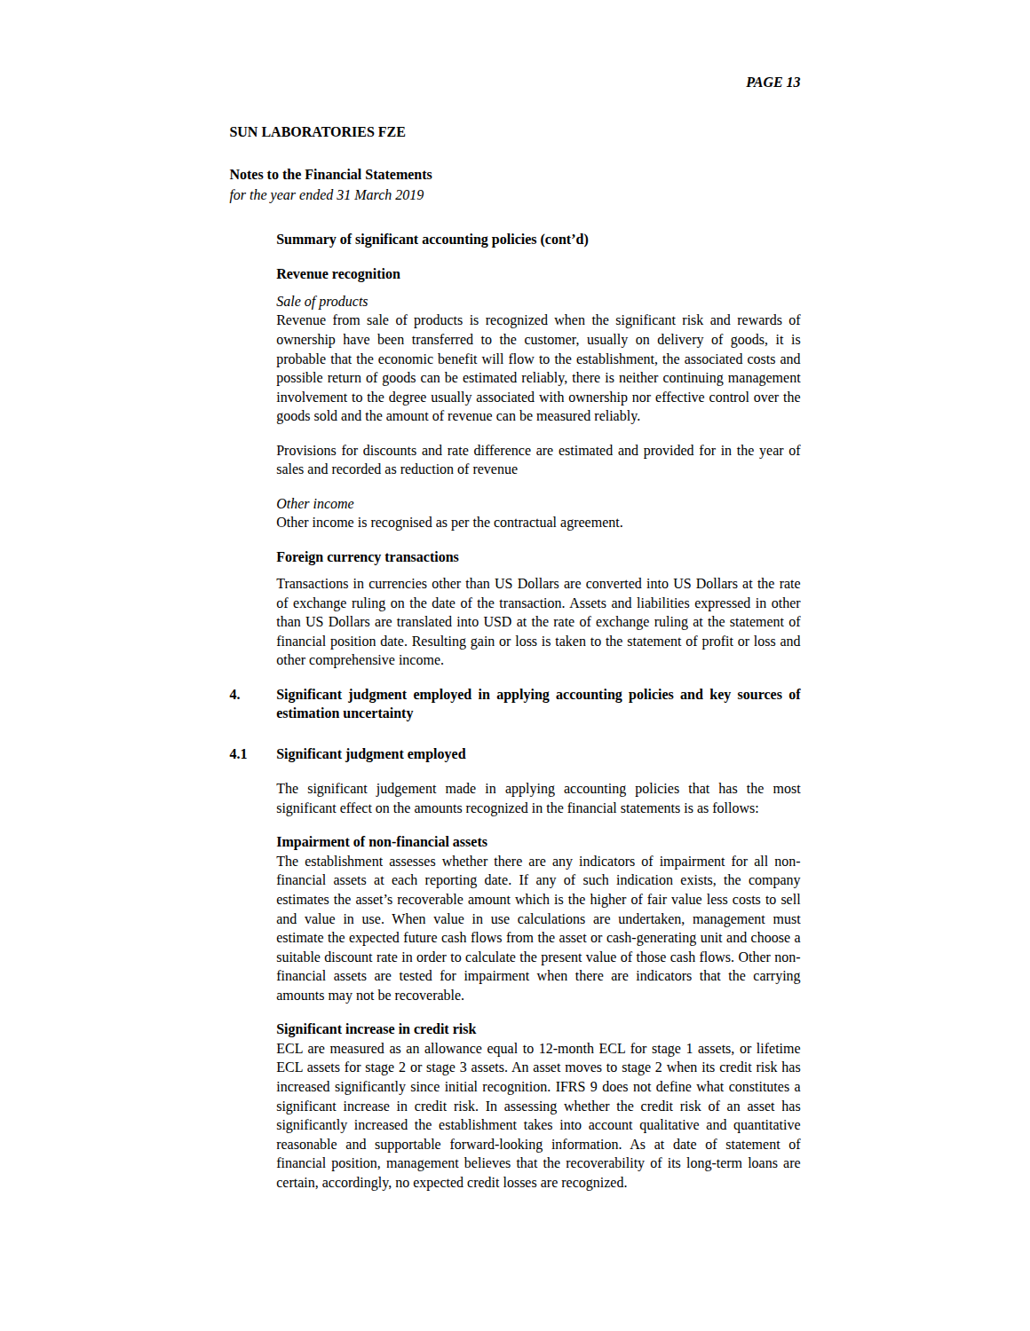PAGE 13
SUN LABORATORIES FZE
Notes to the Financial Statements
for the year ended 31 March 2019
Summary of significant accounting policies (cont’d)
Revenue recognition
Sale of products
Revenue from sale of products is recognized when the significant risk and rewards of ownership have been transferred to the customer, usually on delivery of goods, it is probable that the economic benefit will flow to the establishment, the associated costs and possible return of goods can be estimated reliably, there is neither continuing management involvement to the degree usually associated with ownership nor effective control over the goods sold and the amount of revenue can be measured reliably.
Provisions for discounts and rate difference are estimated and provided for in the year of sales and recorded as reduction of revenue
Other income
Other income is recognised as per the contractual agreement.
Foreign currency transactions
Transactions in currencies other than US Dollars are converted into US Dollars at the rate of exchange ruling on the date of the transaction. Assets and liabilities expressed in other than US Dollars are translated into USD at the rate of exchange ruling at the statement of financial position date. Resulting gain or loss is taken to the statement of profit or loss and other comprehensive income.
4.
Significant judgment employed in applying accounting policies and key sources of estimation uncertainty
4.1
Significant judgment employed
The significant judgement made in applying accounting policies that has the most significant effect on the amounts recognized in the financial statements is as follows:
Impairment of non-financial assets
The establishment assesses whether there are any indicators of impairment for all non-financial assets at each reporting date. If any of such indication exists, the company estimates the asset’s recoverable amount which is the higher of fair value less costs to sell and value in use. When value in use calculations are undertaken, management must estimate the expected future cash flows from the asset or cash-generating unit and choose a suitable discount rate in order to calculate the present value of those cash flows. Other non-financial assets are tested for impairment when there are indicators that the carrying amounts may not be recoverable.
Significant increase in credit risk
ECL are measured as an allowance equal to 12-month ECL for stage 1 assets, or lifetime ECL assets for stage 2 or stage 3 assets. An asset moves to stage 2 when its credit risk has increased significantly since initial recognition. IFRS 9 does not define what constitutes a significant increase in credit risk. In assessing whether the credit risk of an asset has significantly increased the establishment takes into account qualitative and quantitative reasonable and supportable forward-looking information. As at date of statement of financial position, management believes that the recoverability of its long-term loans are certain, accordingly, no expected credit losses are recognized.